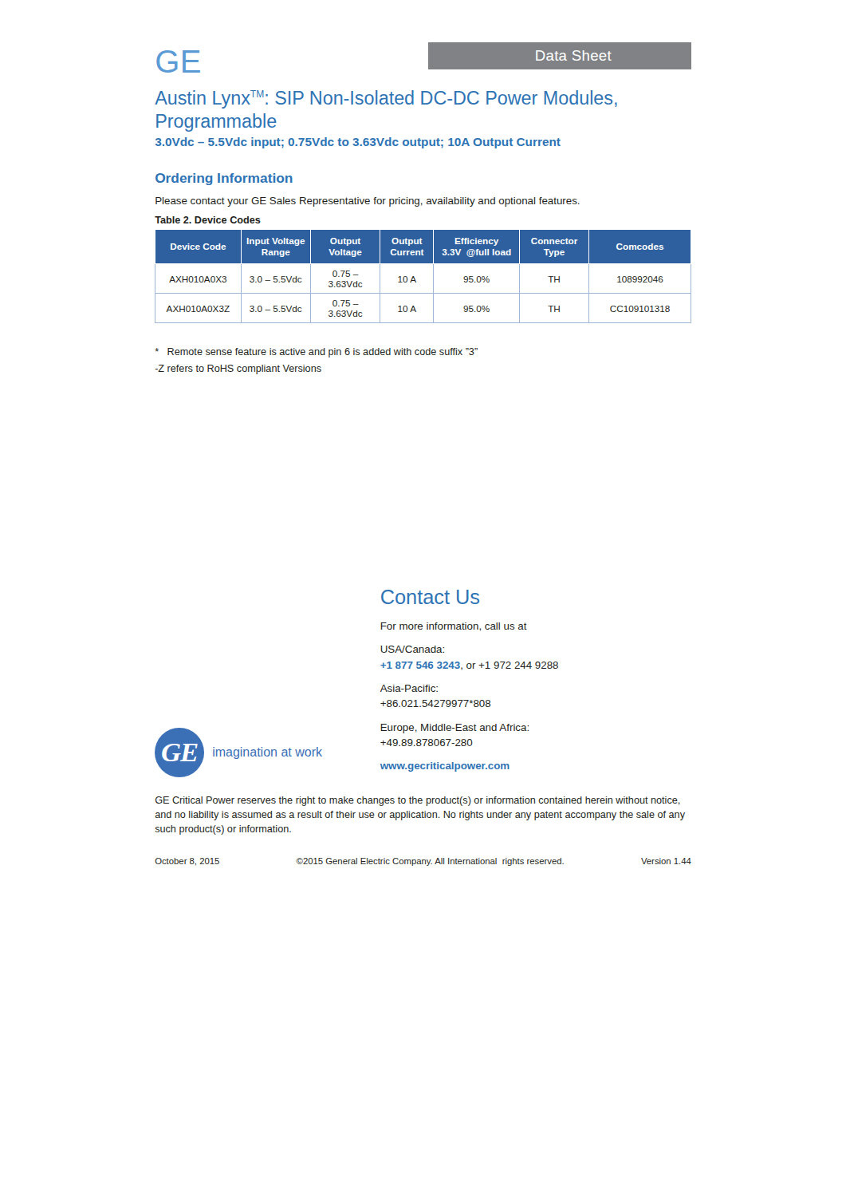GE
Data Sheet
Austin LynxTM: SIP Non-Isolated DC-DC Power Modules, Programmable
3.0Vdc – 5.5Vdc input; 0.75Vdc to 3.63Vdc output; 10A Output Current
Ordering Information
Please contact your GE Sales Representative for pricing, availability and optional features.
Table 2. Device Codes
| Device Code | Input Voltage Range | Output Voltage | Output Current | Efficiency 3.3V @full load | Connector Type | Comcodes |
| --- | --- | --- | --- | --- | --- | --- |
| AXH010A0X3 | 3.0 – 5.5Vdc | 0.75 – 3.63Vdc | 10 A | 95.0% | TH | 108992046 |
| AXH010A0X3Z | 3.0 – 5.5Vdc | 0.75 – 3.63Vdc | 10 A | 95.0% | TH | CC109101318 |
* Remote sense feature is active and pin 6 is added with code suffix ”3”
-Z refers to RoHS compliant Versions
GE
imagination at work
Contact Us
For more information, call us at
USA/Canada: +1 877 546 3243, or +1 972 244 9288
Asia-Pacific: +86.021.54279977*808
Europe, Middle-East and Africa: +49.89.878067-280
www.gecriticalpower.com
GE Critical Power reserves the right to make changes to the product(s) or information contained herein without notice, and no liability is assumed as a result of their use or application. No rights under any patent accompany the sale of any such product(s) or information.
October 8, 2015
©2015 General Electric Company. All International rights reserved.
Version 1.44